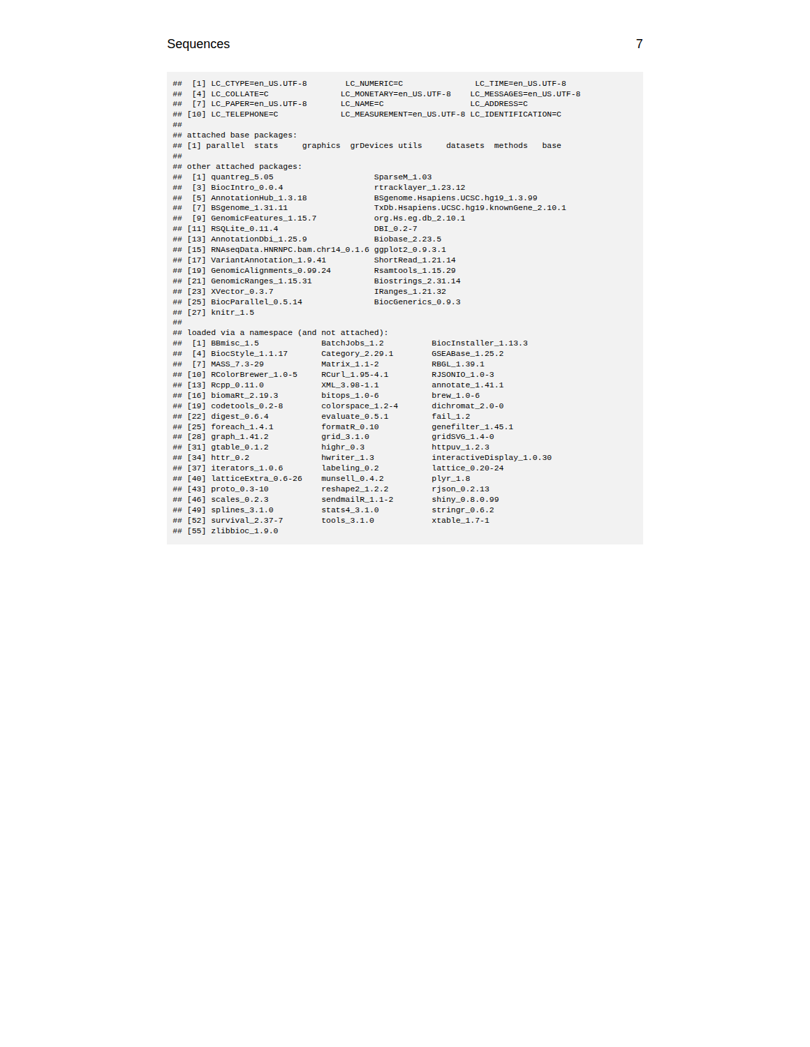Sequences 7
##  [1] LC_CTYPE=en_US.UTF-8        LC_NUMERIC=C               LC_TIME=en_US.UTF-8
##  [4] LC_COLLATE=C               LC_MONETARY=en_US.UTF-8    LC_MESSAGES=en_US.UTF-8
##  [7] LC_PAPER=en_US.UTF-8       LC_NAME=C                  LC_ADDRESS=C
## [10] LC_TELEPHONE=C             LC_MEASUREMENT=en_US.UTF-8 LC_IDENTIFICATION=C
##
## attached base packages:
## [1] parallel  stats     graphics  grDevices utils     datasets  methods   base
##
## other attached packages:
##  [1] quantreg_5.05                     SparseM_1.03
##  [3] BiocIntro_0.0.4                   rtracklayer_1.23.12
##  [5] AnnotationHub_1.3.18              BSgenome.Hsapiens.UCSC.hg19_1.3.99
##  [7] BSgenome_1.31.11                  TxDb.Hsapiens.UCSC.hg19.knownGene_2.10.1
##  [9] GenomicFeatures_1.15.7            org.Hs.eg.db_2.10.1
## [11] RSQLite_0.11.4                    DBI_0.2-7
## [13] AnnotationDbi_1.25.9              Biobase_2.23.5
## [15] RNAseqData.HNRNPC.bam.chr14_0.1.6 ggplot2_0.9.3.1
## [17] VariantAnnotation_1.9.41          ShortRead_1.21.14
## [19] GenomicAlignments_0.99.24         Rsamtools_1.15.29
## [21] GenomicRanges_1.15.31             Biostrings_2.31.14
## [23] XVector_0.3.7                     IRanges_1.21.32
## [25] BiocParallel_0.5.14               BiocGenerics_0.9.3
## [27] knitr_1.5
##
## loaded via a namespace (and not attached):
##  [1] BBmisc_1.5             BatchJobs_1.2          BiocInstaller_1.13.3
##  [4] BiocStyle_1.1.17       Category_2.29.1        GSEABase_1.25.2
##  [7] MASS_7.3-29            Matrix_1.1-2           RBGL_1.39.1
## [10] RColorBrewer_1.0-5     RCurl_1.95-4.1         RJSONIO_1.0-3
## [13] Rcpp_0.11.0            XML_3.98-1.1           annotate_1.41.1
## [16] biomaRt_2.19.3         bitops_1.0-6           brew_1.0-6
## [19] codetools_0.2-8        colorspace_1.2-4       dichromat_2.0-0
## [22] digest_0.6.4           evaluate_0.5.1         fail_1.2
## [25] foreach_1.4.1          formatR_0.10           genefilter_1.45.1
## [28] graph_1.41.2           grid_3.1.0             gridSVG_1.4-0
## [31] gtable_0.1.2           highr_0.3              httpuv_1.2.3
## [34] httr_0.2               hwriter_1.3            interactiveDisplay_1.0.30
## [37] iterators_1.0.6        labeling_0.2           lattice_0.20-24
## [40] latticeExtra_0.6-26    munsell_0.4.2          plyr_1.8
## [43] proto_0.3-10           reshape2_1.2.2         rjson_0.2.13
## [46] scales_0.2.3           sendmailR_1.1-2        shiny_0.8.0.99
## [49] splines_3.1.0          stats4_3.1.0           stringr_0.6.2
## [52] survival_2.37-7        tools_3.1.0            xtable_1.7-1
## [55] zlibbioc_1.9.0